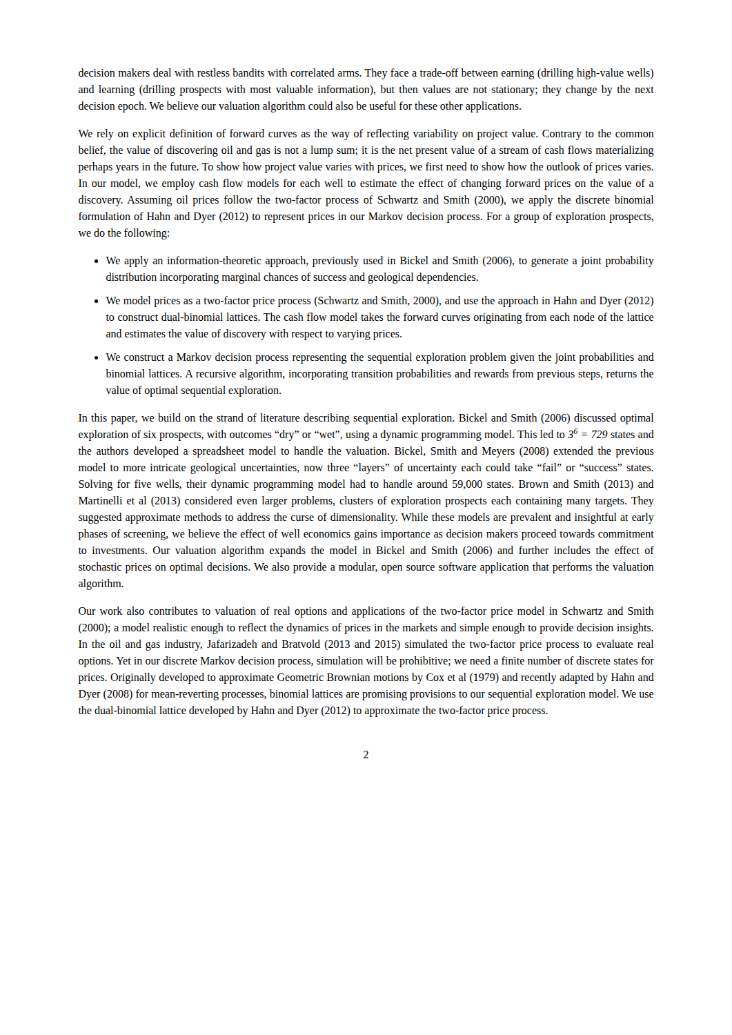decision makers deal with restless bandits with correlated arms. They face a trade-off between earning (drilling high-value wells) and learning (drilling prospects with most valuable information), but then values are not stationary; they change by the next decision epoch. We believe our valuation algorithm could also be useful for these other applications.
We rely on explicit definition of forward curves as the way of reflecting variability on project value. Contrary to the common belief, the value of discovering oil and gas is not a lump sum; it is the net present value of a stream of cash flows materializing perhaps years in the future. To show how project value varies with prices, we first need to show how the outlook of prices varies. In our model, we employ cash flow models for each well to estimate the effect of changing forward prices on the value of a discovery. Assuming oil prices follow the two-factor process of Schwartz and Smith (2000), we apply the discrete binomial formulation of Hahn and Dyer (2012) to represent prices in our Markov decision process. For a group of exploration prospects, we do the following:
We apply an information-theoretic approach, previously used in Bickel and Smith (2006), to generate a joint probability distribution incorporating marginal chances of success and geological dependencies.
We model prices as a two-factor price process (Schwartz and Smith, 2000), and use the approach in Hahn and Dyer (2012) to construct dual-binomial lattices. The cash flow model takes the forward curves originating from each node of the lattice and estimates the value of discovery with respect to varying prices.
We construct a Markov decision process representing the sequential exploration problem given the joint probabilities and binomial lattices. A recursive algorithm, incorporating transition probabilities and rewards from previous steps, returns the value of optimal sequential exploration.
In this paper, we build on the strand of literature describing sequential exploration. Bickel and Smith (2006) discussed optimal exploration of six prospects, with outcomes “dry” or “wet”, using a dynamic programming model. This led to 36 = 729 states and the authors developed a spreadsheet model to handle the valuation. Bickel, Smith and Meyers (2008) extended the previous model to more intricate geological uncertainties, now three “layers” of uncertainty each could take “fail” or “success” states. Solving for five wells, their dynamic programming model had to handle around 59,000 states. Brown and Smith (2013) and Martinelli et al (2013) considered even larger problems, clusters of exploration prospects each containing many targets. They suggested approximate methods to address the curse of dimensionality. While these models are prevalent and insightful at early phases of screening, we believe the effect of well economics gains importance as decision makers proceed towards commitment to investments. Our valuation algorithm expands the model in Bickel and Smith (2006) and further includes the effect of stochastic prices on optimal decisions. We also provide a modular, open source software application that performs the valuation algorithm.
Our work also contributes to valuation of real options and applications of the two-factor price model in Schwartz and Smith (2000); a model realistic enough to reflect the dynamics of prices in the markets and simple enough to provide decision insights. In the oil and gas industry, Jafarizadeh and Bratvold (2013 and 2015) simulated the two-factor price process to evaluate real options. Yet in our discrete Markov decision process, simulation will be prohibitive; we need a finite number of discrete states for prices. Originally developed to approximate Geometric Brownian motions by Cox et al (1979) and recently adapted by Hahn and Dyer (2008) for mean-reverting processes, binomial lattices are promising provisions to our sequential exploration model. We use the dual-binomial lattice developed by Hahn and Dyer (2012) to approximate the two-factor price process.
2